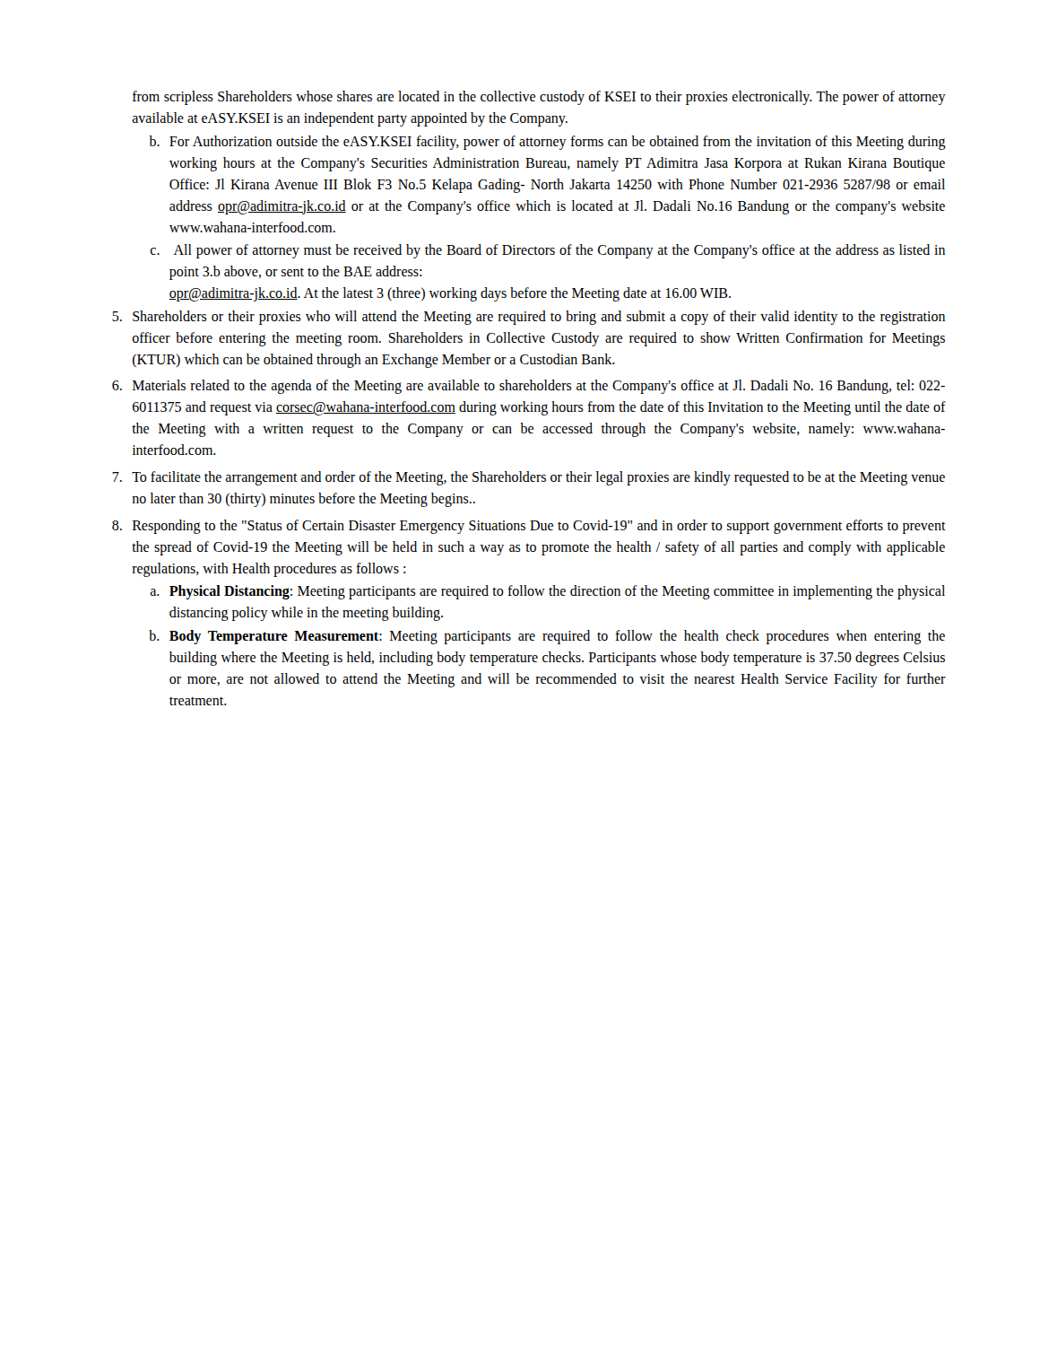from scripless Shareholders whose shares are located in the collective custody of KSEI to their proxies electronically. The power of attorney available at eASY.KSEI is an independent party appointed by the Company.
For Authorization outside the eASY.KSEI facility, power of attorney forms can be obtained from the invitation of this Meeting during working hours at the Company's Securities Administration Bureau, namely PT Adimitra Jasa Korpora at Rukan Kirana Boutique Office: Jl Kirana Avenue III Blok F3 No.5 Kelapa Gading- North Jakarta 14250 with Phone Number 021-2936 5287/98 or email address opr@adimitra-jk.co.id or at the Company's office which is located at Jl. Dadali No.16 Bandung or the company's website www.wahana-interfood.com.
All power of attorney must be received by the Board of Directors of the Company at the Company's office at the address as listed in point 3.b above, or sent to the BAE address:
opr@adimitra-jk.co.id. At the latest 3 (three) working days before the Meeting date at 16.00 WIB.
Shareholders or their proxies who will attend the Meeting are required to bring and submit a copy of their valid identity to the registration officer before entering the meeting room. Shareholders in Collective Custody are required to show Written Confirmation for Meetings (KTUR) which can be obtained through an Exchange Member or a Custodian Bank.
Materials related to the agenda of the Meeting are available to shareholders at the Company's office at Jl. Dadali No. 16 Bandung, tel: 022-6011375 and request via corsec@wahana-interfood.com during working hours from the date of this Invitation to the Meeting until the date of the Meeting with a written request to the Company or can be accessed through the Company's website, namely: www.wahana- interfood.com.
To facilitate the arrangement and order of the Meeting, the Shareholders or their legal proxies are kindly requested to be at the Meeting venue no later than 30 (thirty) minutes before the Meeting begins..
Responding to the "Status of Certain Disaster Emergency Situations Due to Covid-19" and in order to support government efforts to prevent the spread of Covid-19 the Meeting will be held in such a way as to promote the health / safety of all parties and comply with applicable regulations, with Health procedures as follows :
Physical Distancing: Meeting participants are required to follow the direction of the Meeting committee in implementing the physical distancing policy while in the meeting building.
Body Temperature Measurement: Meeting participants are required to follow the health check procedures when entering the building where the Meeting is held, including body temperature checks. Participants whose body temperature is 37.50 degrees Celsius or more, are not allowed to attend the Meeting and will be recommended to visit the nearest Health Service Facility for further treatment.